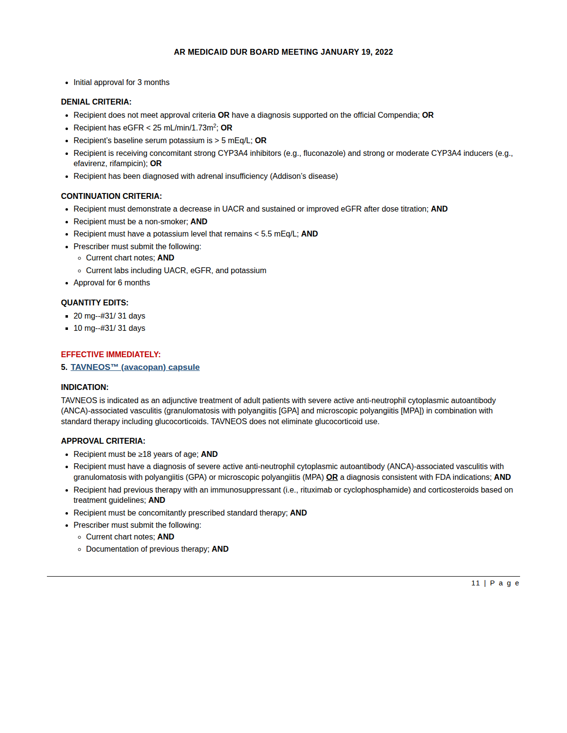AR MEDICAID DUR BOARD MEETING JANUARY 19, 2022
Initial approval for 3 months
DENIAL CRITERIA:
Recipient does not meet approval criteria OR have a diagnosis supported on the official Compendia; OR
Recipient has eGFR < 25 mL/min/1.73m2; OR
Recipient’s baseline serum potassium is > 5 mEq/L; OR
Recipient is receiving concomitant strong CYP3A4 inhibitors (e.g., fluconazole) and strong or moderate CYP3A4 inducers (e.g., efavirenz, rifampicin); OR
Recipient has been diagnosed with adrenal insufficiency (Addison’s disease)
CONTINUATION CRITERIA:
Recipient must demonstrate a decrease in UACR and sustained or improved eGFR after dose titration; AND
Recipient must be a non-smoker; AND
Recipient must have a potassium level that remains < 5.5 mEq/L; AND
Prescriber must submit the following:
Current chart notes; AND
Current labs including UACR, eGFR, and potassium
Approval for 6 months
QUANTITY EDITS:
20 mg--#31/ 31 days
10 mg--#31/ 31 days
EFFECTIVE IMMEDIATELY:
5. TAVNEOS™ (avacopan) capsule
INDICATION:
TAVNEOS is indicated as an adjunctive treatment of adult patients with severe active anti-neutrophil cytoplasmic autoantibody (ANCA)-associated vasculitis (granulomatosis with polyangiitis [GPA] and microscopic polyangiitis [MPA]) in combination with standard therapy including glucocorticoids. TAVNEOS does not eliminate glucocorticoid use.
APPROVAL CRITERIA:
Recipient must be ≥18 years of age; AND
Recipient must have a diagnosis of severe active anti-neutrophil cytoplasmic autoantibody (ANCA)-associated vasculitis with granulomatosis with polyangiitis (GPA) or microscopic polyangiitis (MPA) OR a diagnosis consistent with FDA indications; AND
Recipient had previous therapy with an immunosuppressant (i.e., rituximab or cyclophosphamide) and corticosteroids based on treatment guidelines; AND
Recipient must be concomitantly prescribed standard therapy; AND
Prescriber must submit the following:
Current chart notes; AND
Documentation of previous therapy; AND
11 | P a g e